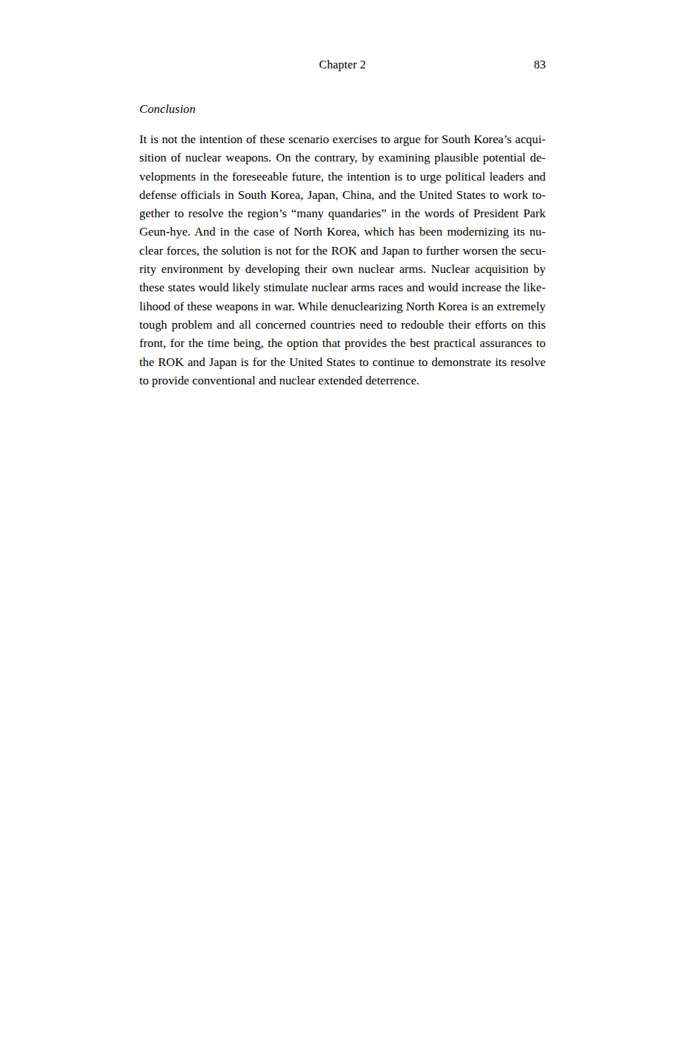Chapter 2 83
Conclusion
It is not the intention of these scenario exercises to argue for South Korea’s acquisition of nuclear weapons. On the contrary, by examining plausible potential developments in the foreseeable future, the intention is to urge political leaders and defense officials in South Korea, Japan, China, and the United States to work together to resolve the region’s “many quandaries” in the words of President Park Geun-hye. And in the case of North Korea, which has been modernizing its nuclear forces, the solution is not for the ROK and Japan to further worsen the security environment by developing their own nuclear arms. Nuclear acquisition by these states would likely stimulate nuclear arms races and would increase the likelihood of these weapons in war. While denuclearizing North Korea is an extremely tough problem and all concerned countries need to redouble their efforts on this front, for the time being, the option that provides the best practical assurances to the ROK and Japan is for the United States to continue to demonstrate its resolve to provide conventional and nuclear extended deterrence.